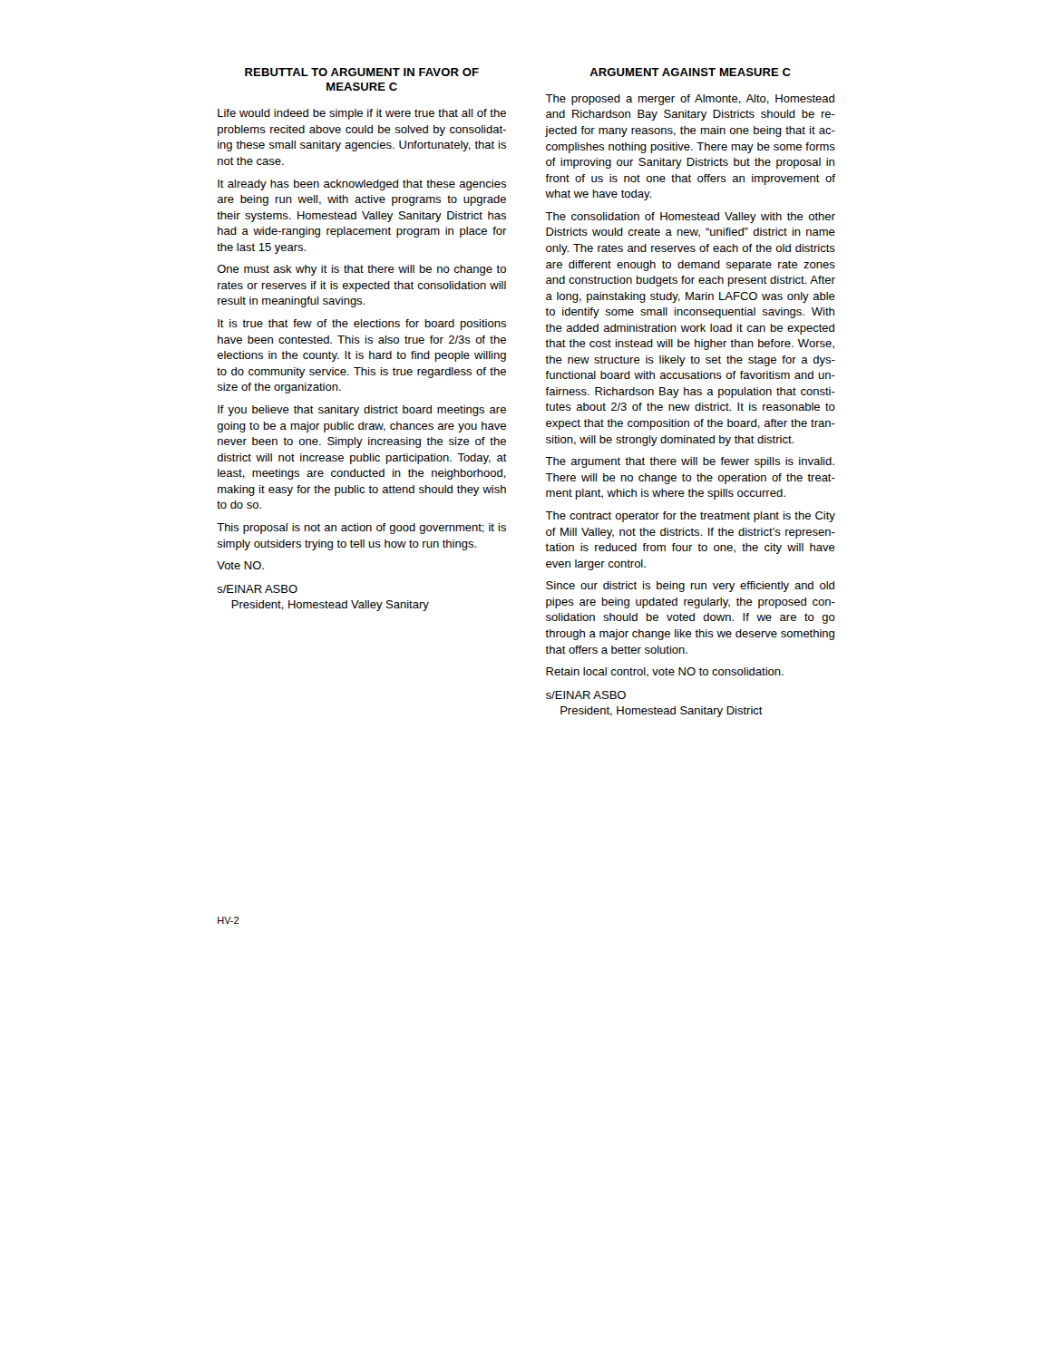REBUTTAL TO ARGUMENT IN FAVOR OF
MEASURE C
Life would indeed be simple if it were true that all of the problems recited above could be solved by consolidating these small sanitary agencies. Unfortunately, that is not the case.
It already has been acknowledged that these agencies are being run well, with active programs to upgrade their systems. Homestead Valley Sanitary District has had a wide-ranging replacement program in place for the last 15 years.
One must ask why it is that there will be no change to rates or reserves if it is expected that consolidation will result in meaningful savings.
It is true that few of the elections for board positions have been contested. This is also true for 2/3s of the elections in the county. It is hard to find people willing to do community service. This is true regardless of the size of the organization.
If you believe that sanitary district board meetings are going to be a major public draw, chances are you have never been to one. Simply increasing the size of the district will not increase public participation. Today, at least, meetings are conducted in the neighborhood, making it easy for the public to attend should they wish to do so.
This proposal is not an action of good government; it is simply outsiders trying to tell us how to run things.
Vote NO.
s/EINAR ASBO
President, Homestead Valley Sanitary
ARGUMENT AGAINST MEASURE C
The proposed a merger of Almonte, Alto, Homestead and Richardson Bay Sanitary Districts should be rejected for many reasons, the main one being that it accomplishes nothing positive. There may be some forms of improving our Sanitary Districts but the proposal in front of us is not one that offers an improvement of what we have today.
The consolidation of Homestead Valley with the other Districts would create a new, “unified” district in name only. The rates and reserves of each of the old districts are different enough to demand separate rate zones and construction budgets for each present district. After a long, painstaking study, Marin LAFCO was only able to identify some small inconsequential savings. With the added administration work load it can be expected that the cost instead will be higher than before. Worse, the new structure is likely to set the stage for a dysfunctional board with accusations of favoritism and unfairness. Richardson Bay has a population that constitutes about 2/3 of the new district. It is reasonable to expect that the composition of the board, after the transition, will be strongly dominated by that district.
The argument that there will be fewer spills is invalid. There will be no change to the operation of the treatment plant, which is where the spills occurred.
The contract operator for the treatment plant is the City of Mill Valley, not the districts. If the district’s representation is reduced from four to one, the city will have even larger control.
Since our district is being run very efficiently and old pipes are being updated regularly, the proposed consolidation should be voted down. If we are to go through a major change like this we deserve something that offers a better solution.
Retain local control, vote NO to consolidation.
s/EINAR ASBO
President, Homestead Sanitary District
HV-2